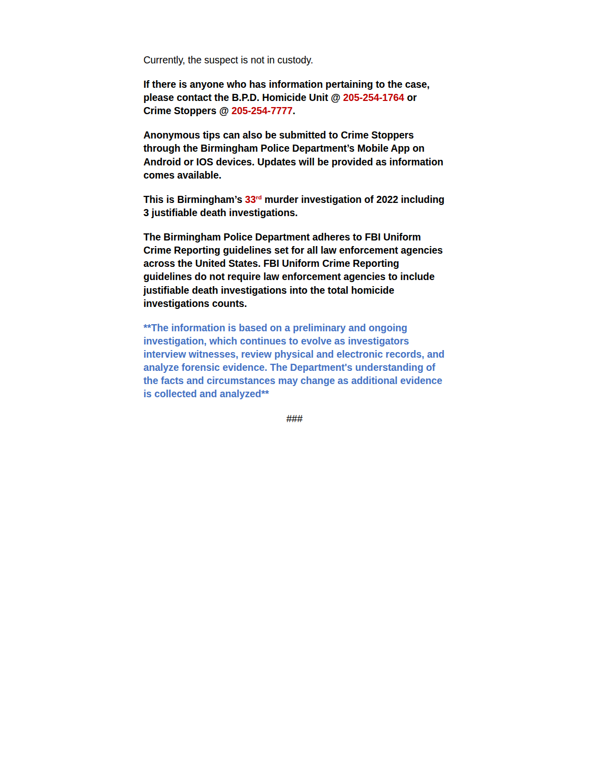Currently, the suspect is not in custody.
If there is anyone who has information pertaining to the case, please contact the B.P.D. Homicide Unit @ 205-254-1764 or Crime Stoppers @ 205-254-7777.
Anonymous tips can also be submitted to Crime Stoppers through the Birmingham Police Department’s Mobile App on Android or IOS devices. Updates will be provided as information comes available.
This is Birmingham’s 33rd murder investigation of 2022 including 3 justifiable death investigations.
The Birmingham Police Department adheres to FBI Uniform Crime Reporting guidelines set for all law enforcement agencies across the United States. FBI Uniform Crime Reporting guidelines do not require law enforcement agencies to include justifiable death investigations into the total homicide investigations counts.
**The information is based on a preliminary and ongoing investigation, which continues to evolve as investigators interview witnesses, review physical and electronic records, and analyze forensic evidence. The Department's understanding of the facts and circumstances may change as additional evidence is collected and analyzed**
###